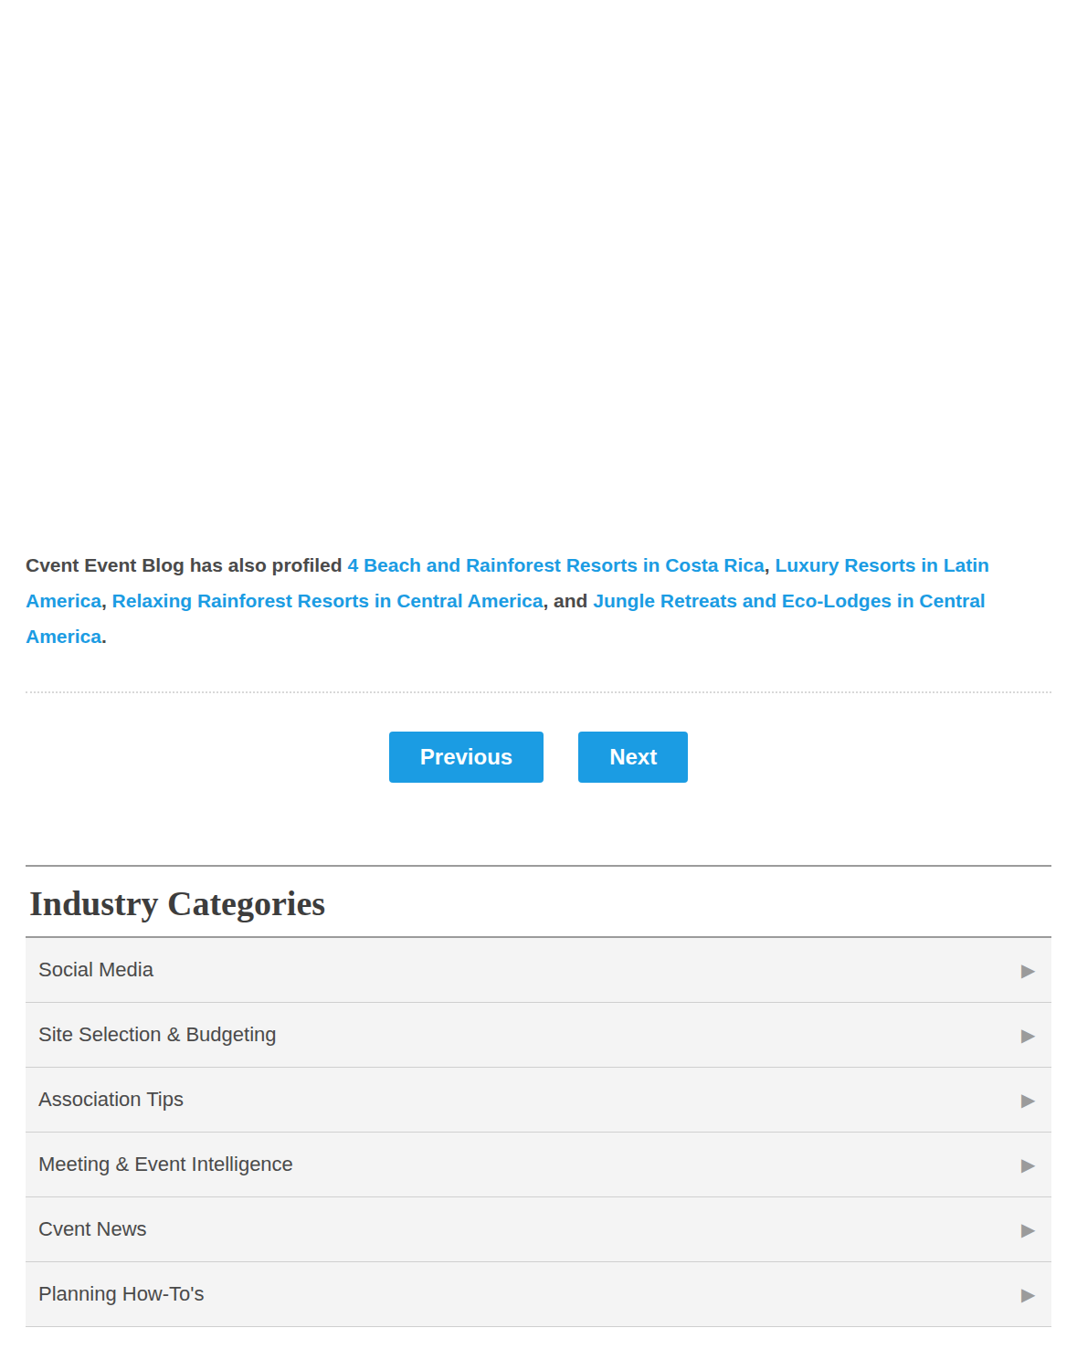Cvent Event Blog has also profiled 4 Beach and Rainforest Resorts in Costa Rica, Luxury Resorts in Latin America, Relaxing Rainforest Resorts in Central America, and Jungle Retreats and Eco-Lodges in Central America.
Previous Next
Industry Categories
Social Media ▶
Site Selection & Budgeting ▶
Association Tips ▶
Meeting & Event Intelligence ▶
Cvent News ▶
Planning How-To's ▶